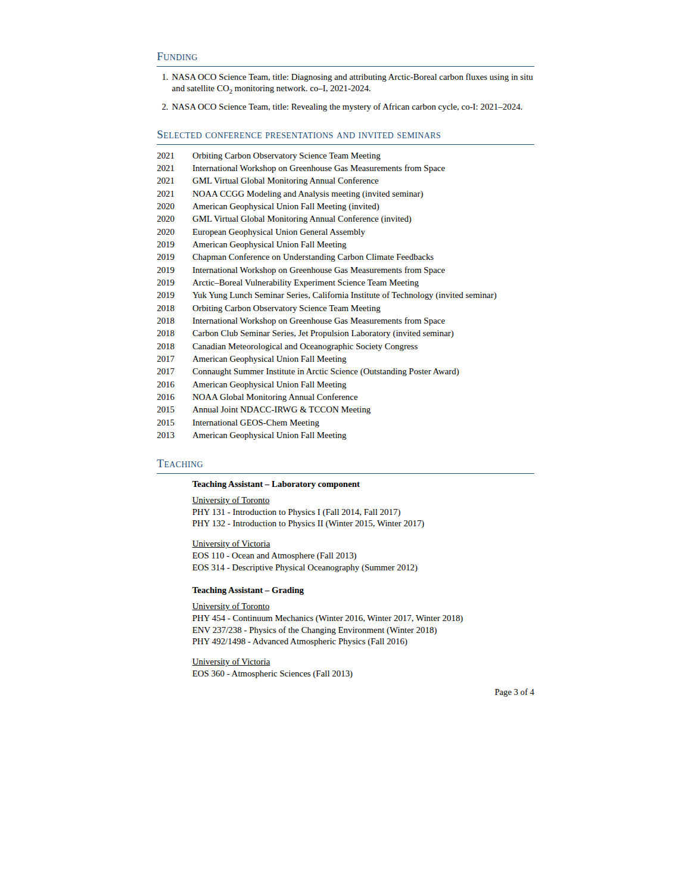Funding
NASA OCO Science Team, title: Diagnosing and attributing Arctic-Boreal carbon fluxes using in situ and satellite CO2 monitoring network. co–I, 2021-2024.
NASA OCO Science Team, title: Revealing the mystery of African carbon cycle, co-I: 2021–2024.
Selected conference presentations and invited seminars
| 2021 | Orbiting Carbon Observatory Science Team Meeting |
| 2021 | International Workshop on Greenhouse Gas Measurements from Space |
| 2021 | GML Virtual Global Monitoring Annual Conference |
| 2021 | NOAA CCGG Modeling and Analysis meeting (invited seminar) |
| 2020 | American Geophysical Union Fall Meeting (invited) |
| 2020 | GML Virtual Global Monitoring Annual Conference (invited) |
| 2020 | European Geophysical Union General Assembly |
| 2019 | American Geophysical Union Fall Meeting |
| 2019 | Chapman Conference on Understanding Carbon Climate Feedbacks |
| 2019 | International Workshop on Greenhouse Gas Measurements from Space |
| 2019 | Arctic–Boreal Vulnerability Experiment Science Team Meeting |
| 2019 | Yuk Yung Lunch Seminar Series, California Institute of Technology (invited seminar) |
| 2018 | Orbiting Carbon Observatory Science Team Meeting |
| 2018 | International Workshop on Greenhouse Gas Measurements from Space |
| 2018 | Carbon Club Seminar Series, Jet Propulsion Laboratory (invited seminar) |
| 2018 | Canadian Meteorological and Oceanographic Society Congress |
| 2017 | American Geophysical Union Fall Meeting |
| 2017 | Connaught Summer Institute in Arctic Science (Outstanding Poster Award) |
| 2016 | American Geophysical Union Fall Meeting |
| 2016 | NOAA Global Monitoring Annual Conference |
| 2015 | Annual Joint NDACC-IRWG & TCCON Meeting |
| 2015 | International GEOS-Chem Meeting |
| 2013 | American Geophysical Union Fall Meeting |
Teaching
Teaching Assistant – Laboratory component
University of Toronto
PHY 131 - Introduction to Physics I (Fall 2014, Fall 2017)
PHY 132 - Introduction to Physics II (Winter 2015, Winter 2017)
University of Victoria
EOS 110 - Ocean and Atmosphere (Fall 2013)
EOS 314 - Descriptive Physical Oceanography (Summer 2012)
Teaching Assistant – Grading
University of Toronto
PHY 454 - Continuum Mechanics (Winter 2016, Winter 2017, Winter 2018)
ENV 237/238 - Physics of the Changing Environment (Winter 2018)
PHY 492/1498 - Advanced Atmospheric Physics (Fall 2016)
University of Victoria
EOS 360 - Atmospheric Sciences (Fall 2013)
Page 3 of 4